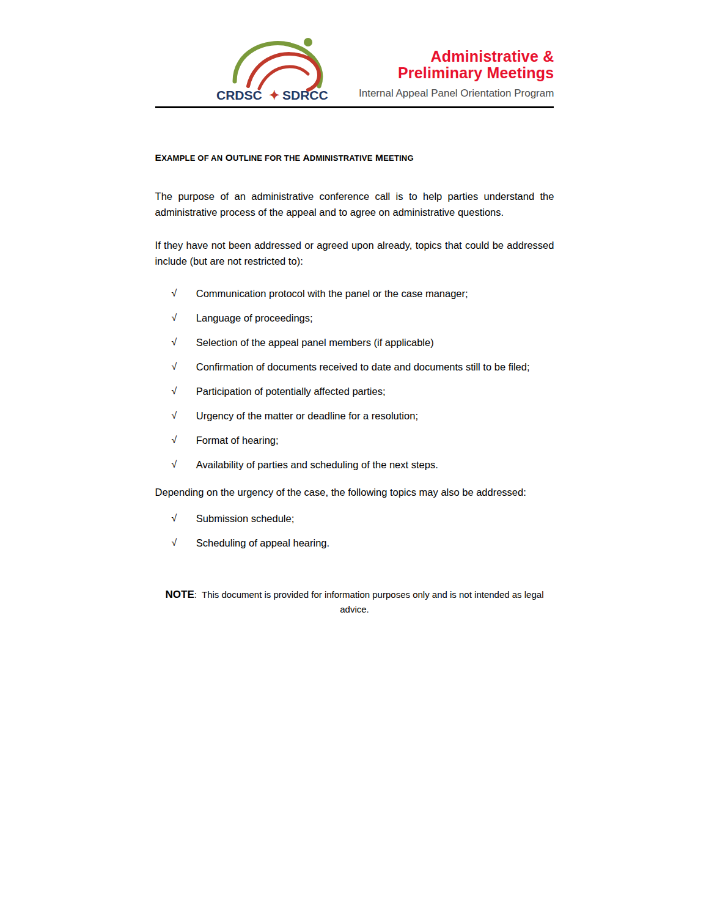CRDSC ✦ SDRCC
Administrative & Preliminary Meetings
Internal Appeal Panel Orientation Program
EXAMPLE OF AN OUTLINE FOR THE ADMINISTRATIVE MEETING
The purpose of an administrative conference call is to help parties understand the administrative process of the appeal and to agree on administrative questions.
If they have not been addressed or agreed upon already, topics that could be addressed include (but are not restricted to):
Communication protocol with the panel or the case manager;
Language of proceedings;
Selection of the appeal panel members (if applicable)
Confirmation of documents received to date and documents still to be filed;
Participation of potentially affected parties;
Urgency of the matter or deadline for a resolution;
Format of hearing;
Availability of parties and scheduling of the next steps.
Depending on the urgency of the case, the following topics may also be addressed:
Submission schedule;
Scheduling of appeal hearing.
NOTE: This document is provided for information purposes only and is not intended as legal advice.